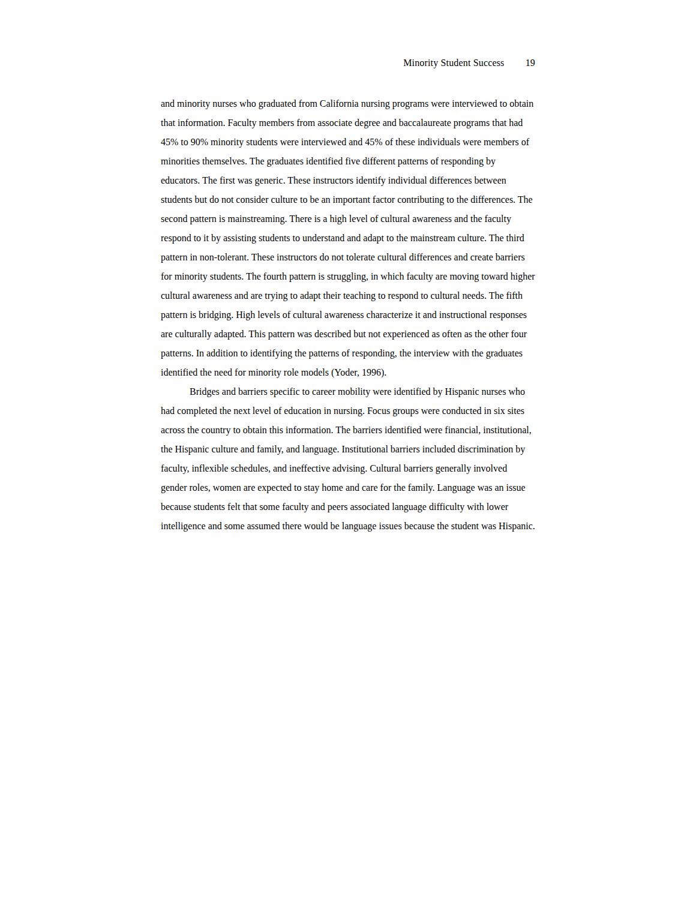Minority Student Success19
and minority nurses who graduated from California nursing programs were interviewed to obtain that information. Faculty members from associate degree and baccalaureate programs that had 45% to 90% minority students were interviewed and 45% of these individuals were members of minorities themselves. The graduates identified five different patterns of responding by educators. The first was generic. These instructors identify individual differences between students but do not consider culture to be an important factor contributing to the differences. The second pattern is mainstreaming. There is a high level of cultural awareness and the faculty respond to it by assisting students to understand and adapt to the mainstream culture. The third pattern in non-tolerant. These instructors do not tolerate cultural differences and create barriers for minority students. The fourth pattern is struggling, in which faculty are moving toward higher cultural awareness and are trying to adapt their teaching to respond to cultural needs. The fifth pattern is bridging. High levels of cultural awareness characterize it and instructional responses are culturally adapted. This pattern was described but not experienced as often as the other four patterns. In addition to identifying the patterns of responding, the interview with the graduates identified the need for minority role models (Yoder, 1996).
Bridges and barriers specific to career mobility were identified by Hispanic nurses who had completed the next level of education in nursing. Focus groups were conducted in six sites across the country to obtain this information. The barriers identified were financial, institutional, the Hispanic culture and family, and language. Institutional barriers included discrimination by faculty, inflexible schedules, and ineffective advising. Cultural barriers generally involved gender roles, women are expected to stay home and care for the family. Language was an issue because students felt that some faculty and peers associated language difficulty with lower intelligence and some assumed there would be language issues because the student was Hispanic.